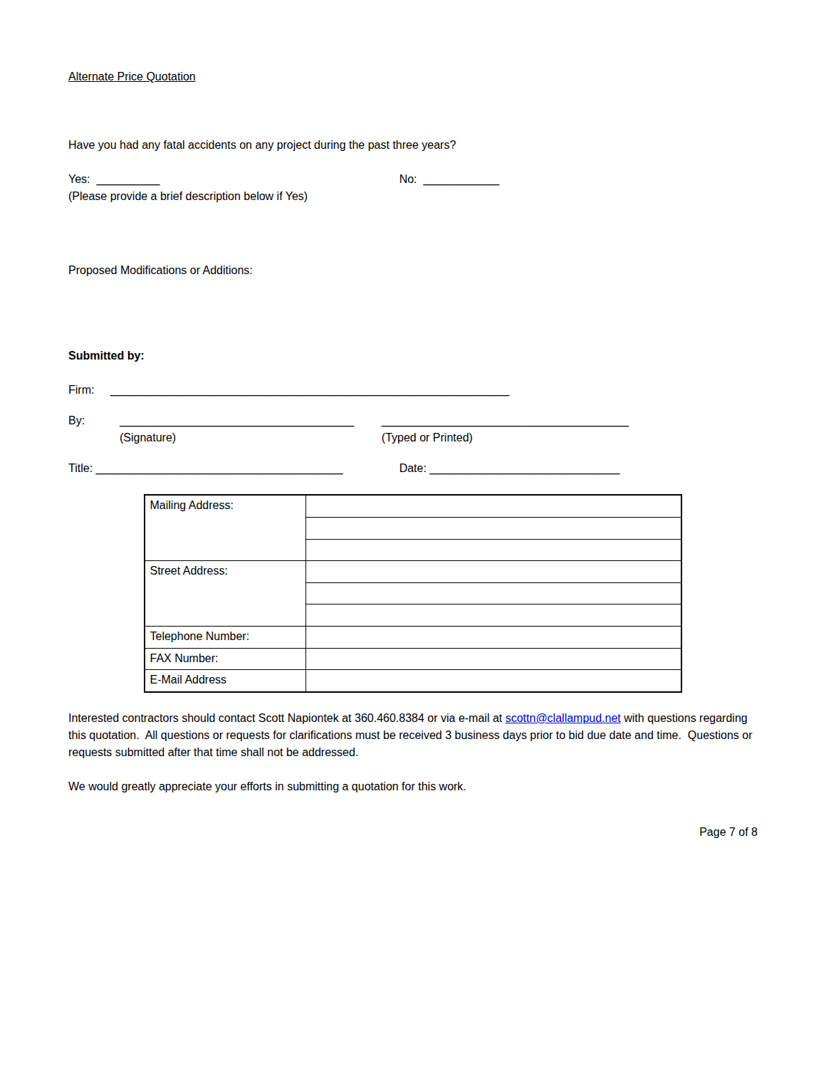Alternate Price Quotation
Have you had any fatal accidents on any project during the past three years?
Yes: __________
No: ____________
(Please provide a brief description below if Yes)
Proposed Modifications or Additions:
Submitted by:
Firm: _______________________________________________________________
By:
_____________________________________
_______________________________________
(Signature)
(Typed or Printed)
Title: _______________________________________
Date: ______________________________
| Mailing Address: | |
| Street Address: | |
| Telephone Number: | |
| FAX Number: | |
| E-Mail Address | |
Interested contractors should contact Scott Napiontek at 360.460.8384 or via e-mail at scottn@clallampud.net with questions regarding this quotation. All questions or requests for clarifications must be received 3 business days prior to bid due date and time. Questions or requests submitted after that time shall not be addressed.
We would greatly appreciate your efforts in submitting a quotation for this work.
Page 7 of 8